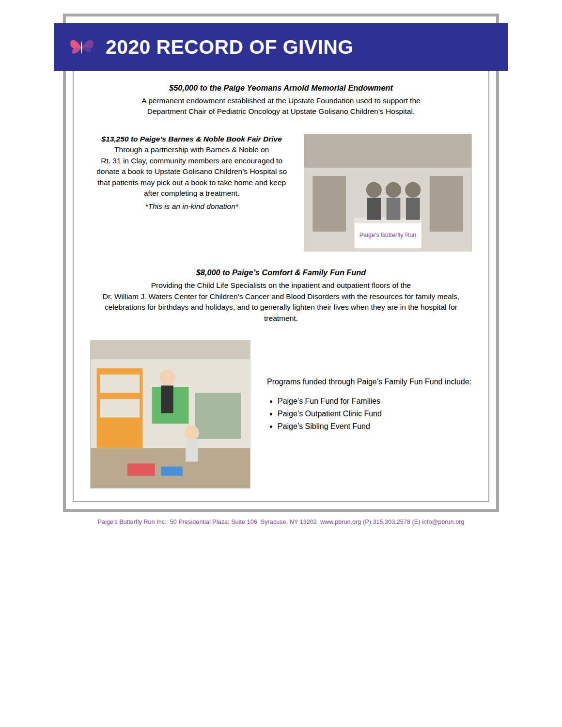2020 RECORD OF GIVING
$50,000 to the Paige Yeomans Arnold Memorial Endowment
A permanent endowment established at the Upstate Foundation used to support the
Department Chair of Pediatric Oncology at Upstate Golisano Children’s Hospital.
$13,250 to Paige’s Barnes & Noble Book Fair Drive
Through a partnership with Barnes & Noble on
Rt. 31 in Clay, community members are encouraged to donate a book to Upstate Golisano Children’s Hospital so that patients may pick out a book to take home and keep after completing a treatment. *This is an in-kind donation*
$8,000 to Paige’s Comfort & Family Fun Fund
Providing the Child Life Specialists on the inpatient and outpatient floors of the
Dr. William J. Waters Center for Children’s Cancer and Blood Disorders with the resources for family meals, celebrations for birthdays and holidays, and to generally lighten their lives when they are in the hospital for treatment.
Programs funded through Paige’s Family Fun Fund include:
Paige’s Fun Fund for Families
Paige’s Outpatient Clinic Fund
Paige’s Sibling Event Fund
Paige's Butterfly Run Inc. 50 Presidential Plaza; Suite 106 Syracuse, NY 13202 www.pbrun.org (P) 315.303.2578 (E) info@pbrun.org